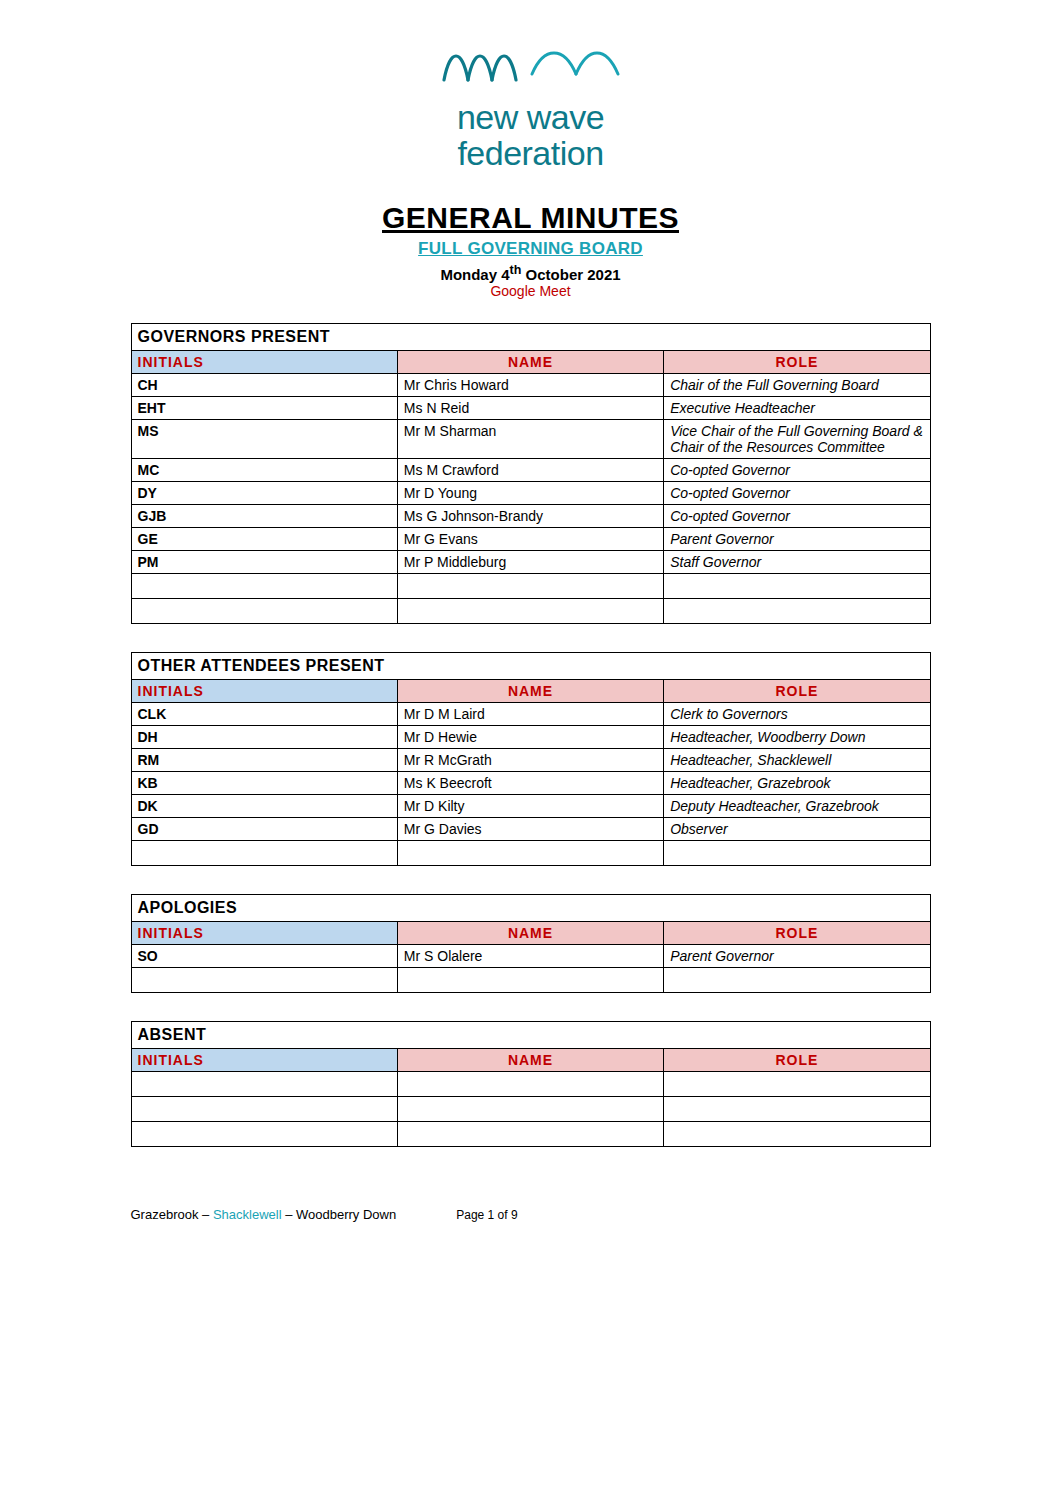new wave
federation
GENERAL MINUTES
FULL GOVERNING BOARD
Monday 4th October 2021
Google Meet
| GOVERNORS PRESENT |
| INITIALS | NAME | ROLE |
| CH | Mr Chris Howard | Chair of the Full Governing Board |
| EHT | Ms N Reid | Executive Headteacher |
| MS | Mr M Sharman | Vice Chair of the Full Governing Board & Chair of the Resources Committee |
| MC | Ms M Crawford | Co-opted Governor |
| DY | Mr D Young | Co-opted Governor |
| GJB | Ms G Johnson-Brandy | Co-opted Governor |
| GE | Mr G Evans | Parent Governor |
| PM | Mr P Middleburg | Staff Governor |
| OTHER ATTENDEES PRESENT |
| INITIALS | NAME | ROLE |
| CLK | Mr D M Laird | Clerk to Governors |
| DH | Mr D Hewie | Headteacher, Woodberry Down |
| RM | Mr R McGrath | Headteacher, Shacklewell |
| KB | Ms K Beecroft | Headteacher, Grazebrook |
| DK | Mr D Kilty | Deputy Headteacher, Grazebrook |
| GD | Mr G Davies | Observer |
| APOLOGIES |
| INITIALS | NAME | ROLE |
| SO | Mr S Olalere | Parent Governor |
| ABSENT |
| INITIALS | NAME | ROLE |
Grazebrook – Shacklewell – Woodberry Down Page 1 of 9